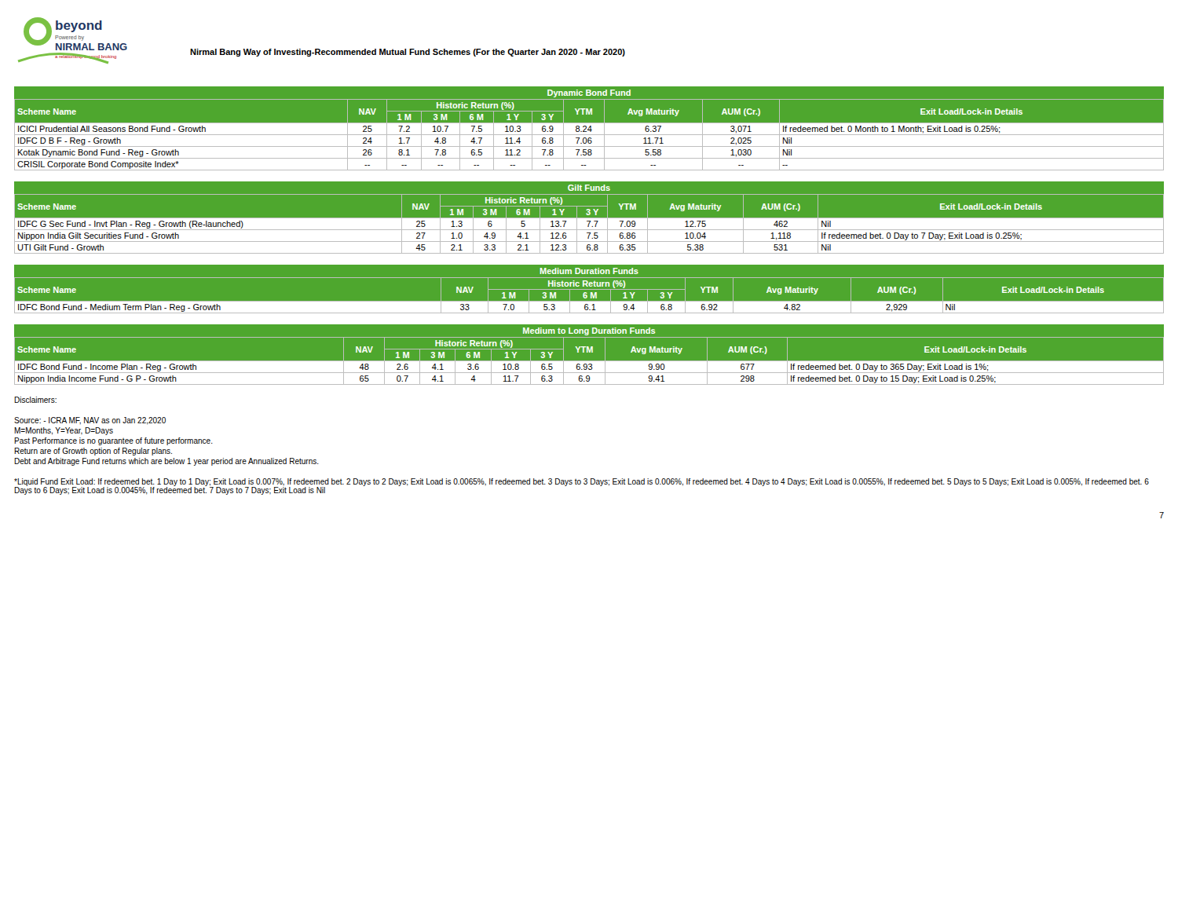beyond Powered by NIRMAL BANG a relationship beyond broking
Nirmal Bang Way of Investing-Recommended Mutual Fund Schemes (For the Quarter Jan 2020 - Mar 2020)
Dynamic Bond Fund
| Scheme Name | NAV | Historic Return (%) | YTM | Avg Maturity | AUM (Cr.) | Exit Load/Lock-in Details |
| --- | --- | --- | --- | --- | --- | --- |
| 1 M | 3 M | 6 M | 1 Y | 3 Y |
| ICICI Prudential All Seasons Bond Fund - Growth | 25 | 7.2 | 10.7 | 7.5 | 10.3 | 6.9 | 8.24 | 6.37 | 3,071 | If redeemed bet. 0 Month to 1 Month; Exit Load is 0.25%; |
| IDFC D B F - Reg - Growth | 24 | 1.7 | 4.8 | 4.7 | 11.4 | 6.8 | 7.06 | 11.71 | 2,025 | Nil |
| Kotak Dynamic Bond Fund - Reg - Growth | 26 | 8.1 | 7.8 | 6.5 | 11.2 | 7.8 | 7.58 | 5.58 | 1,030 | Nil |
| CRISIL Corporate Bond Composite Index* | -- | -- | -- | -- | -- | -- | -- | -- | -- | -- |
Gilt Funds
| Scheme Name | NAV | Historic Return (%) | YTM | Avg Maturity | AUM (Cr.) | Exit Load/Lock-in Details |
| --- | --- | --- | --- | --- | --- | --- |
| 1 M | 3 M | 6 M | 1 Y | 3 Y |
| IDFC G Sec Fund - Invt Plan - Reg - Growth (Re-launched) | 25 | 1.3 | 6 | 5 | 13.7 | 7.7 | 7.09 | 12.75 | 462 | Nil |
| Nippon India Gilt Securities Fund - Growth | 27 | 1.0 | 4.9 | 4.1 | 12.6 | 7.5 | 6.86 | 10.04 | 1,118 | If redeemed bet. 0 Day to 7 Day; Exit Load is 0.25%; |
| UTI Gilt Fund - Growth | 45 | 2.1 | 3.3 | 2.1 | 12.3 | 6.8 | 6.35 | 5.38 | 531 | Nil |
Medium Duration Funds
| Scheme Name | NAV | Historic Return (%) | YTM | Avg Maturity | AUM (Cr.) | Exit Load/Lock-in Details |
| --- | --- | --- | --- | --- | --- | --- |
| 1 M | 3 M | 6 M | 1 Y | 3 Y |
| IDFC Bond Fund - Medium Term Plan - Reg - Growth | 33 | 7.0 | 5.3 | 6.1 | 9.4 | 6.8 | 6.92 | 4.82 | 2,929 | Nil |
Medium to Long Duration Funds
| Scheme Name | NAV | Historic Return (%) | YTM | Avg Maturity | AUM (Cr.) | Exit Load/Lock-in Details |
| --- | --- | --- | --- | --- | --- | --- |
| 1 M | 3 M | 6 M | 1 Y | 3 Y |
| IDFC Bond Fund - Income Plan - Reg - Growth | 48 | 2.6 | 4.1 | 3.6 | 10.8 | 6.5 | 6.93 | 9.90 | 677 | If redeemed bet. 0 Day to 365 Day; Exit Load is 1%; |
| Nippon India Income Fund - G P - Growth | 65 | 0.7 | 4.1 | 4 | 11.7 | 6.3 | 6.9 | 9.41 | 298 | If redeemed bet. 0 Day to 15 Day; Exit Load is 0.25%; |
Disclaimers:
Source: - ICRA MF, NAV as on Jan 22,2020
M=Months, Y=Year, D=Days
Past Performance is no guarantee of future performance.
Return are of Growth option of Regular plans.
Debt and Arbitrage Fund returns which are below 1 year period are Annualized Returns.
*Liquid Fund Exit Load: If redeemed bet. 1 Day to 1 Day; Exit Load is 0.007%, If redeemed bet. 2 Days to 2 Days; Exit Load is 0.0065%, If redeemed bet. 3 Days to 3 Days; Exit Load is 0.006%, If redeemed bet. 4 Days to 4 Days; Exit Load is 0.0055%, If redeemed bet. 5 Days to 5 Days; Exit Load is 0.005%, If redeemed bet. 6 Days to 6 Days; Exit Load is 0.0045%, If redeemed bet. 7 Days to 7 Days; Exit Load is Nil
7